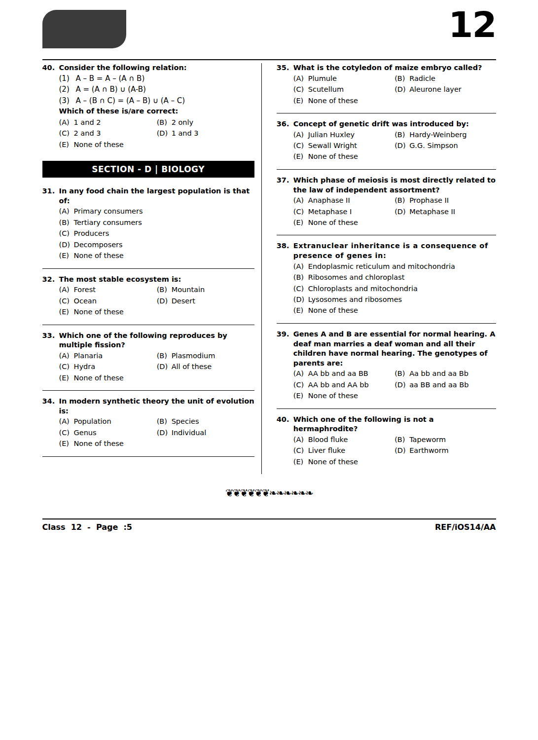12
40.
Consider the following relation:
(1)
A – B = A – (A ∩ B)
(2)
A = (A ∩ B) ∪ (A-B)
(3)
A – (B ∩ C) = (A – B) ∪ (A – C)
Which of these is/are correct:
(A)
1 and 2
(B)
2 only
(C)
2 and 3
(D)
1 and 3
(E)
None of these
SECTION - D | BIOLOGY
31.
In any food chain the largest population is that of:
(A)
Primary consumers
(B)
Tertiary consumers
(C)
Producers
(D)
Decomposers
(E)
None of these
32.
The most stable ecosystem is:
(A)
Forest
(B)
Mountain
(C)
Ocean
(D)
Desert
(E)
None of these
33.
Which one of the following reproduces by multiple fission?
(A)
Planaria
(B)
Plasmodium
(C)
Hydra
(D)
All of these
(E)
None of these
34.
In modern synthetic theory the unit of evolution is:
(A)
Population
(B)
Species
(C)
Genus
(D)
Individual
(E)
None of these
35.
What is the cotyledon of maize embryo called?
(A)
Plumule
(B)
Radicle
(C)
Scutellum
(D)
Aleurone layer
(E)
None of these
36.
Concept of genetic drift was introduced by:
(A)
Julian Huxley
(B)
Hardy-Weinberg
(C)
Sewall Wright
(D)
G.G. Simpson
(E)
None of these
37.
Which phase of meiosis is most directly related to the law of independent assortment?
(A)
Anaphase II
(B)
Prophase II
(C)
Metaphase I
(D)
Metaphase II
(E)
None of these
38.
Extranuclear inheritance is a consequence of presence of genes in:
(A)
Endoplasmic reticulum and mitochondria
(B)
Ribosomes and chloroplast
(C)
Chloroplasts and mitochondria
(D)
Lysosomes and ribosomes
(E)
None of these
39.
Genes A and B are essential for normal hearing. A deaf man marries a deaf woman and all their children have normal hearing. The genotypes of parents are:
(A)
AA bb and aa BB
(B)
Aa bb and aa Bb
(C)
AA bb and AA bb
(D)
aa BB and aa Bb
(E)
None of these
40.
Which one of the following is not a hermaphrodite?
(A)
Blood fluke
(B)
Tapeworm
(C)
Liver fluke
(D)
Earthworm
(E)
None of these
❦❦❦❦❦❦❧❧❧❧❧❧
Class 12 - Page :5
REF/iOS14/AA